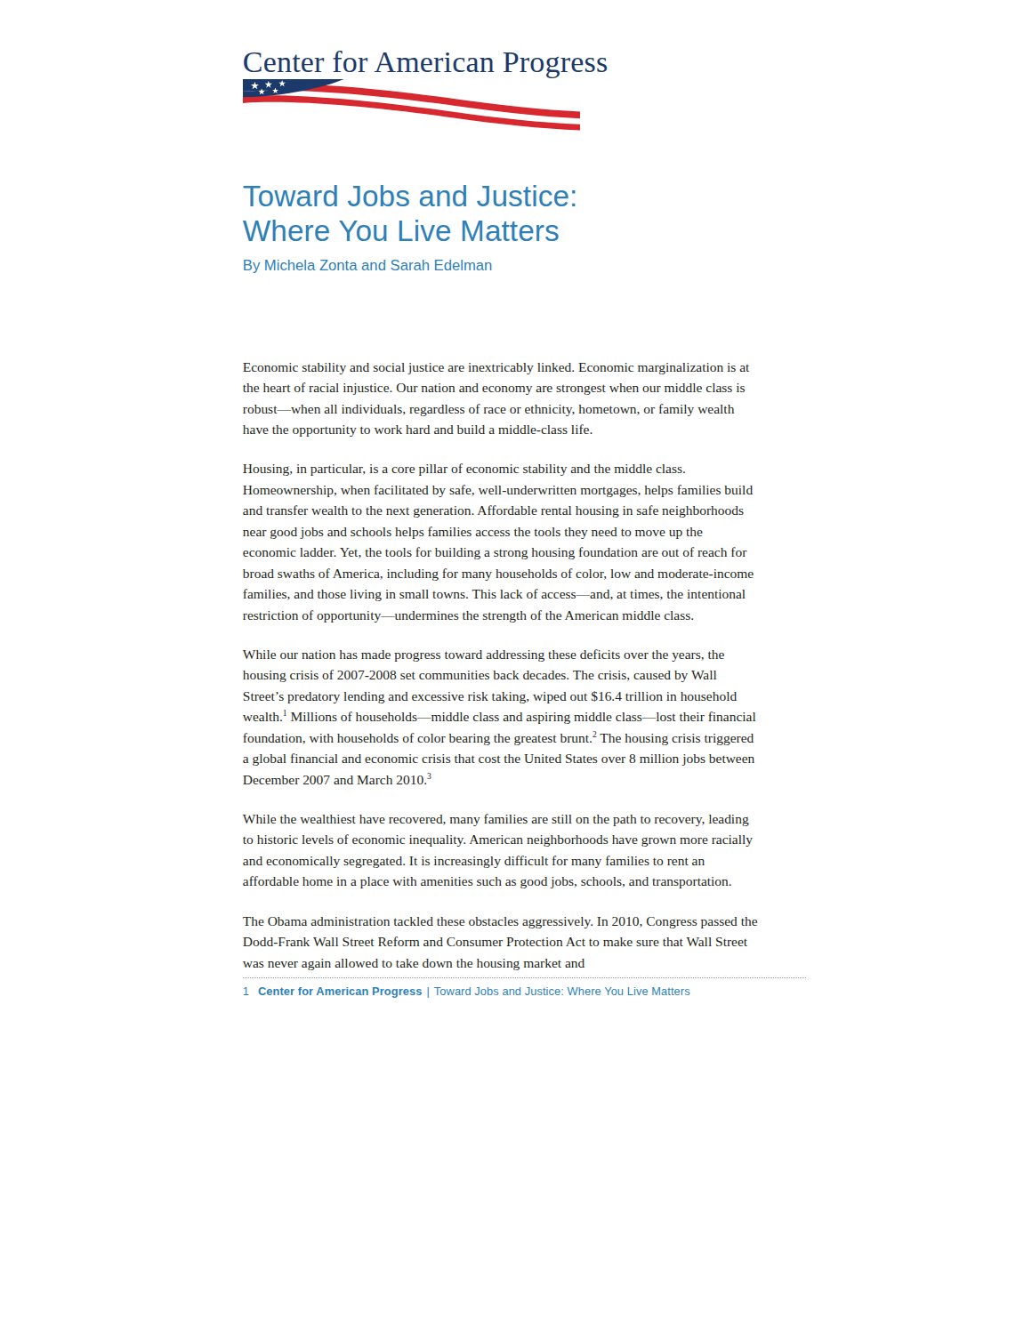Center for American Progress
Toward Jobs and Justice:
Where You Live Matters
By Michela Zonta and Sarah Edelman
Economic stability and social justice are inextricably linked. Economic marginalization is at the heart of racial injustice. Our nation and economy are strongest when our middle class is robust—when all individuals, regardless of race or ethnicity, hometown, or family wealth have the opportunity to work hard and build a middle-class life.
Housing, in particular, is a core pillar of economic stability and the middle class. Homeownership, when facilitated by safe, well-underwritten mortgages, helps families build and transfer wealth to the next generation. Affordable rental housing in safe neighborhoods near good jobs and schools helps families access the tools they need to move up the economic ladder. Yet, the tools for building a strong housing foundation are out of reach for broad swaths of America, including for many households of color, low and moderate-income families, and those living in small towns. This lack of access—and, at times, the intentional restriction of opportunity—undermines the strength of the American middle class.
While our nation has made progress toward addressing these deficits over the years, the housing crisis of 2007-2008 set communities back decades. The crisis, caused by Wall Street’s predatory lending and excessive risk taking, wiped out $16.4 trillion in household wealth.1 Millions of households—middle class and aspiring middle class—lost their financial foundation, with households of color bearing the greatest brunt.2 The housing crisis triggered a global financial and economic crisis that cost the United States over 8 million jobs between December 2007 and March 2010.3
While the wealthiest have recovered, many families are still on the path to recovery, leading to historic levels of economic inequality. American neighborhoods have grown more racially and economically segregated. It is increasingly difficult for many families to rent an affordable home in a place with amenities such as good jobs, schools, and transportation.
The Obama administration tackled these obstacles aggressively. In 2010, Congress passed the Dodd-Frank Wall Street Reform and Consumer Protection Act to make sure that Wall Street was never again allowed to take down the housing market and
1 Center for American Progress|Toward Jobs and Justice: Where You Live Matters